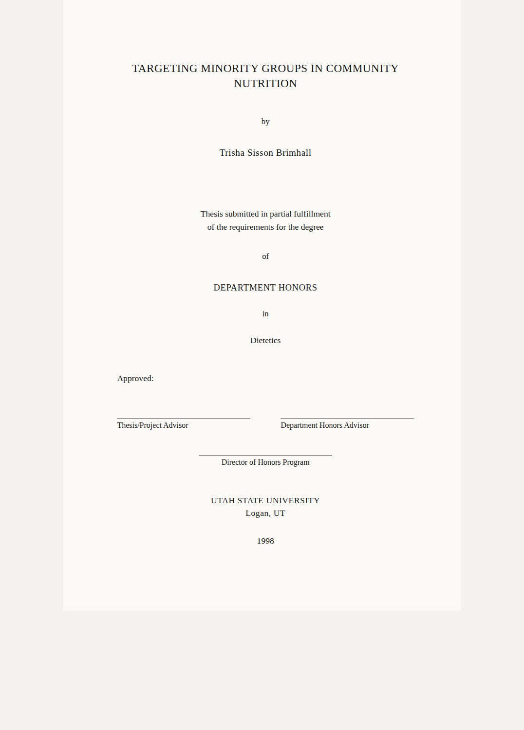TARGETING MINORITY GROUPS IN COMMUNITY
NUTRITION
by
Trisha Sisson Brimhall
Thesis submitted in partial fulfillment
of the requirements for the degree
of
DEPARTMENT HONORS
in
Dietetics
Approved:
Thesis/Project Advisor
Department Honors Advisor
Director of Honors Program
UTAH STATE UNIVERSITY
Logan, UT
1998